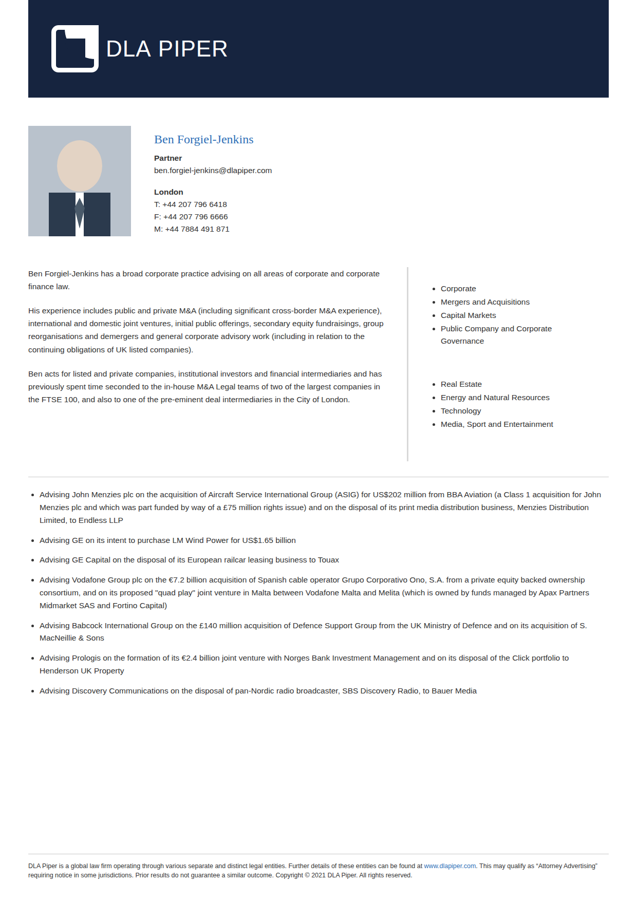DLA PIPER
Ben Forgiel-Jenkins
Partner
ben.forgiel-jenkins@dlapiper.com
London
T: +44 207 796 6418
F: +44 207 796 6666
M: +44 7884 491 871
Ben Forgiel-Jenkins has a broad corporate practice advising on all areas of corporate and corporate finance law.
His experience includes public and private M&A (including significant cross-border M&A experience), international and domestic joint ventures, initial public offerings, secondary equity fundraisings, group reorganisations and demergers and general corporate advisory work (including in relation to the continuing obligations of UK listed companies).
Ben acts for listed and private companies, institutional investors and financial intermediaries and has previously spent time seconded to the in-house M&A Legal teams of two of the largest companies in the FTSE 100, and also to one of the pre-eminent deal intermediaries in the City of London.
Corporate
Mergers and Acquisitions
Capital Markets
Public Company and Corporate Governance
Real Estate
Energy and Natural Resources
Technology
Media, Sport and Entertainment
Advising John Menzies plc on the acquisition of Aircraft Service International Group (ASIG) for US$202 million from BBA Aviation (a Class 1 acquisition for John Menzies plc and which was part funded by way of a £75 million rights issue) and on the disposal of its print media distribution business, Menzies Distribution Limited, to Endless LLP
Advising GE on its intent to purchase LM Wind Power for US$1.65 billion
Advising GE Capital on the disposal of its European railcar leasing business to Touax
Advising Vodafone Group plc on the €7.2 billion acquisition of Spanish cable operator Grupo Corporativo Ono, S.A. from a private equity backed ownership consortium, and on its proposed "quad play" joint venture in Malta between Vodafone Malta and Melita (which is owned by funds managed by Apax Partners Midmarket SAS and Fortino Capital)
Advising Babcock International Group on the £140 million acquisition of Defence Support Group from the UK Ministry of Defence and on its acquisition of S. MacNeillie & Sons
Advising Prologis on the formation of its €2.4 billion joint venture with Norges Bank Investment Management and on its disposal of the Click portfolio to Henderson UK Property
Advising Discovery Communications on the disposal of pan-Nordic radio broadcaster, SBS Discovery Radio, to Bauer Media
DLA Piper is a global law firm operating through various separate and distinct legal entities. Further details of these entities can be found at www.dlapiper.com. This may qualify as “Attorney Advertising” requiring notice in some jurisdictions. Prior results do not guarantee a similar outcome. Copyright © 2021 DLA Piper. All rights reserved.